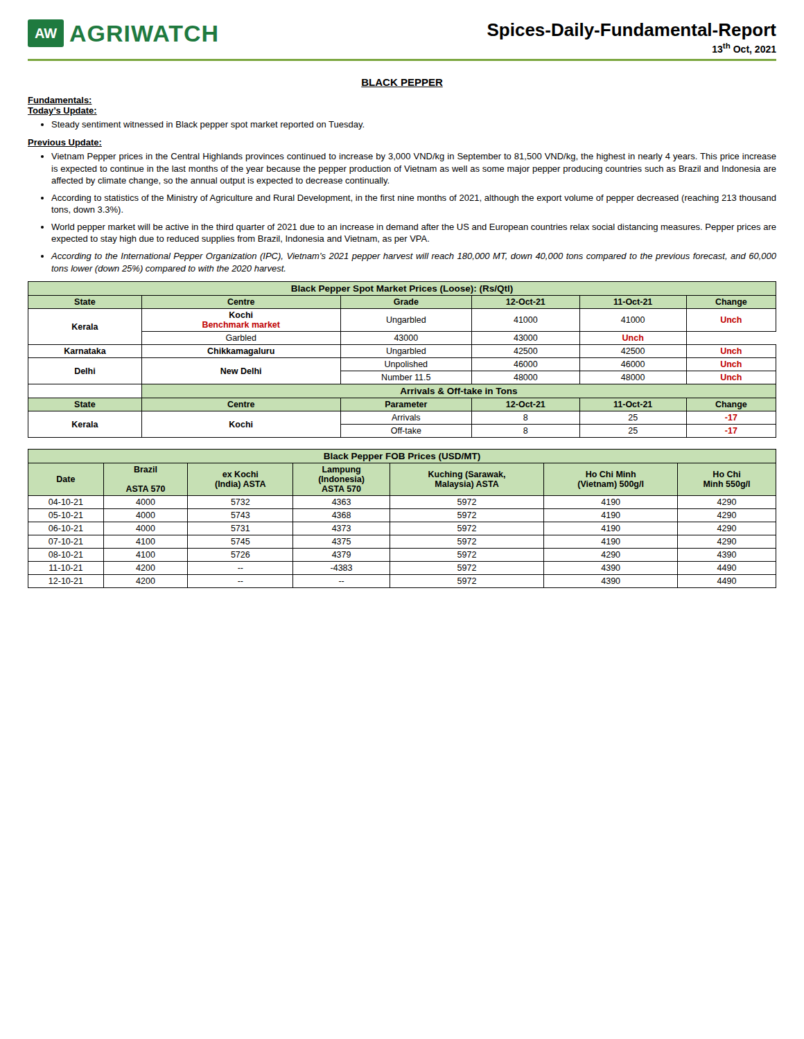AW
AGRIWATCH
Spices-Daily-Fundamental-Report
13th Oct, 2021
BLACK PEPPER
Fundamentals:
Today’s Update:
Steady sentiment witnessed in Black pepper spot market reported on Tuesday.
Previous Update:
Vietnam Pepper prices in the Central Highlands provinces continued to increase by 3,000 VND/kg in September to 81,500 VND/kg, the highest in nearly 4 years. This price increase is expected to continue in the last months of the year because the pepper production of Vietnam as well as some major pepper producing countries such as Brazil and Indonesia are affected by climate change, so the annual output is expected to decrease continually.
According to statistics of the Ministry of Agriculture and Rural Development, in the first nine months of 2021, although the export volume of pepper decreased (reaching 213 thousand tons, down 3.3%).
World pepper market will be active in the third quarter of 2021 due to an increase in demand after the US and European countries relax social distancing measures. Pepper prices are expected to stay high due to reduced supplies from Brazil, Indonesia and Vietnam, as per VPA.
According to the International Pepper Organization (IPC), Vietnam's 2021 pepper harvest will reach 180,000 MT, down 40,000 tons compared to the previous forecast, and 60,000 tons lower (down 25%) compared to with the 2020 harvest.
| Black Pepper Spot Market Prices (Loose): (Rs/Qtl) |
| State | Centre | Grade | 12-Oct-21 | 11-Oct-21 | Change |
| Kerala | Kochi Benchmark market | Ungarbled | 41000 | 41000 | Unch |
| Garbled | 43000 | 43000 | Unch |
| Karnataka | Chikkamagaluru | Ungarbled | 42500 | 42500 | Unch |
| Delhi | New Delhi | Unpolished | 46000 | 46000 | Unch |
| Number 11.5 | 48000 | 48000 | Unch |
| | Arrivals & Off-take in Tons |
| State | Centre | Parameter | 12-Oct-21 | 11-Oct-21 | Change |
| Kerala | Kochi | Arrivals | 8 | 25 | -17 |
| Off-take | 8 | 25 | -17 |
| Black Pepper FOB Prices (USD/MT) |
| Date | Brazil ASTA 570 | ex Kochi (India) ASTA | Lampung (Indonesia) ASTA 570 | Kuching (Sarawak, Malaysia) ASTA | Ho Chi Minh (Vietnam) 500g/l | Ho Chi Minh 550g/l |
| 04-10-21 | 4000 | 5732 | 4363 | 5972 | 4190 | 4290 |
| 05-10-21 | 4000 | 5743 | 4368 | 5972 | 4190 | 4290 |
| 06-10-21 | 4000 | 5731 | 4373 | 5972 | 4190 | 4290 |
| 07-10-21 | 4100 | 5745 | 4375 | 5972 | 4190 | 4290 |
| 08-10-21 | 4100 | 5726 | 4379 | 5972 | 4290 | 4390 |
| 11-10-21 | 4200 | -- | -4383 | 5972 | 4390 | 4490 |
| 12-10-21 | 4200 | -- | -- | 5972 | 4390 | 4490 |